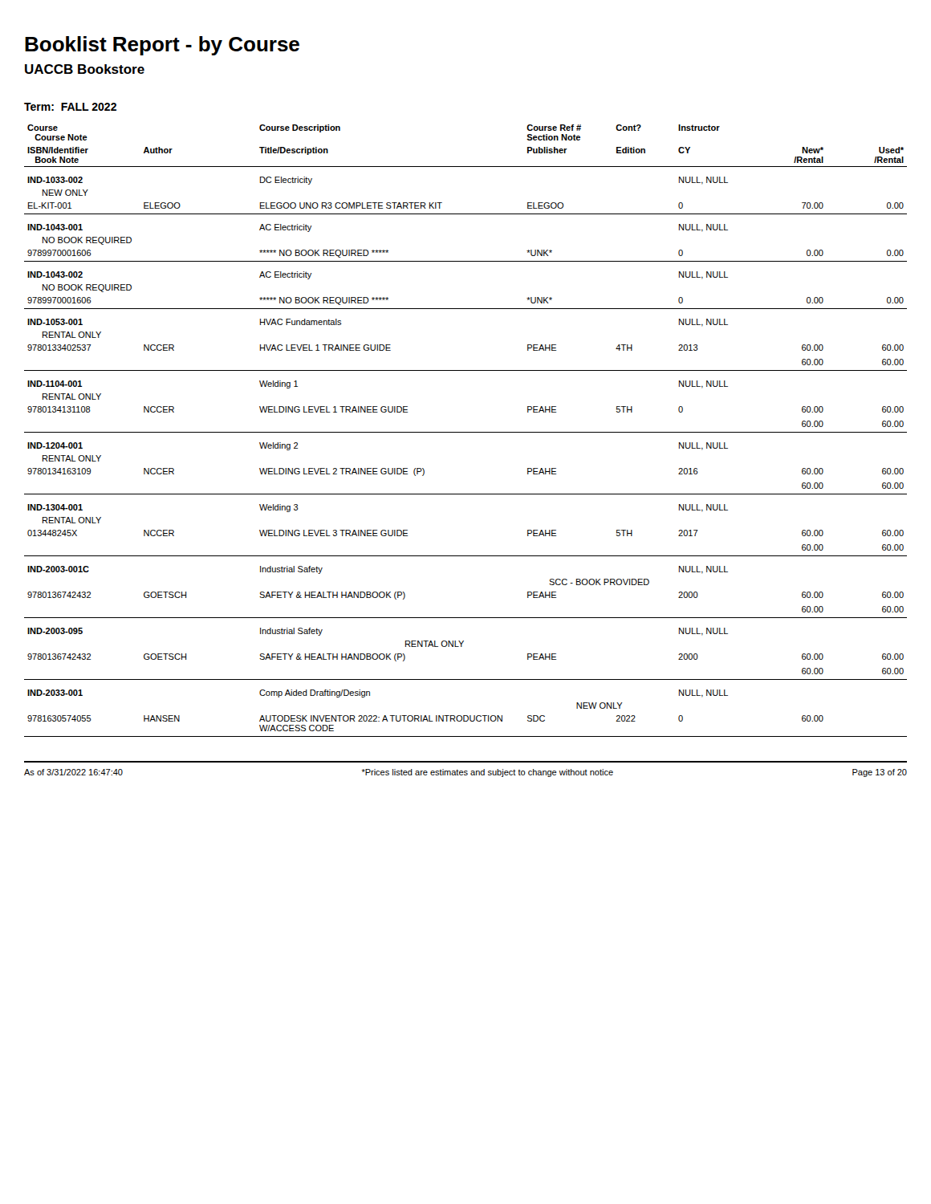Booklist Report - by Course
UACCB Bookstore
Term: FALL 2022
| Course Course Note | | Course Description | Course Ref # Section Note | Cont? | Instructor | | |
| --- | --- | --- | --- | --- | --- | --- | --- |
| ISBN/Identifier Book Note | Author | Title/Description | Publisher | Edition | CY | New* /Rental | Used* /Rental |
| IND-1033-002 | | DC Electricity | | | NULL, NULL | | |
| NEW ONLY | |
| EL-KIT-001 | ELEGOO | ELEGOO UNO R3 COMPLETE STARTER KIT | ELEGOO | | 0 | 70.00 | 0.00 |
| IND-1043-001 | | AC Electricity | | | NULL, NULL | | |
| NO BOOK REQUIRED | |
| 9789970001606 | | ***** NO BOOK REQUIRED ***** | *UNK* | | 0 | 0.00 | 0.00 |
| IND-1043-002 | | AC Electricity | | | NULL, NULL | | |
| NO BOOK REQUIRED | |
| 9789970001606 | | ***** NO BOOK REQUIRED ***** | *UNK* | | 0 | 0.00 | 0.00 |
| IND-1053-001 | | HVAC Fundamentals | | | NULL, NULL | | |
| RENTAL ONLY | |
| 9780133402537 | NCCER | HVAC LEVEL 1 TRAINEE GUIDE | PEAHE | 4TH | 2013 | 60.00 | 60.00 |
| | 60.00 | 60.00 |
| IND-1104-001 | | Welding 1 | | | NULL, NULL | | |
| RENTAL ONLY | |
| 9780134131108 | NCCER | WELDING LEVEL 1 TRAINEE GUIDE | PEAHE | 5TH | 0 | 60.00 | 60.00 |
| | 60.00 | 60.00 |
| IND-1204-001 | | Welding 2 | | | NULL, NULL | | |
| RENTAL ONLY | |
| 9780134163109 | NCCER | WELDING LEVEL 2 TRAINEE GUIDE (P) | PEAHE | | 2016 | 60.00 | 60.00 |
| | 60.00 | 60.00 |
| IND-1304-001 | | Welding 3 | | | NULL, NULL | | |
| RENTAL ONLY | |
| 013448245X | NCCER | WELDING LEVEL 3 TRAINEE GUIDE | PEAHE | 5TH | 2017 | 60.00 | 60.00 |
| | 60.00 | 60.00 |
| IND-2003-001C | | Industrial Safety | | | NULL, NULL | | |
| | SCC - BOOK PROVIDED | |
| 9780136742432 | GOETSCH | SAFETY & HEALTH HANDBOOK (P) | PEAHE | | 2000 | 60.00 | 60.00 |
| | 60.00 | 60.00 |
| IND-2003-095 | | Industrial Safety | | | NULL, NULL | | |
| | RENTAL ONLY | |
| 9780136742432 | GOETSCH | SAFETY & HEALTH HANDBOOK (P) | PEAHE | | 2000 | 60.00 | 60.00 |
| | 60.00 | 60.00 |
| IND-2033-001 | | Comp Aided Drafting/Design | | | NULL, NULL | | |
| | NEW ONLY | |
| 9781630574055 | HANSEN | AUTODESK INVENTOR 2022: A TUTORIAL INTRODUCTION W/ACCESS CODE | SDC | 2022 | 0 | 60.00 | |
As of 3/31/2022 16:47:40
*Prices listed are estimates and subject to change without notice
Page 13 of 20